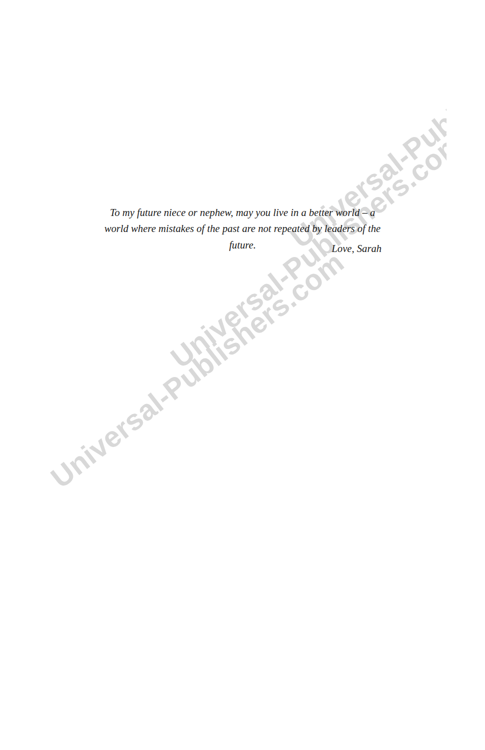Universal-Publishers.com Universal-Publishers.com Universal-Publishers.com
To my future niece or nephew, may you live in a better world – a world where mistakes of the past are not repeated by leaders of the future.
Love, Sarah